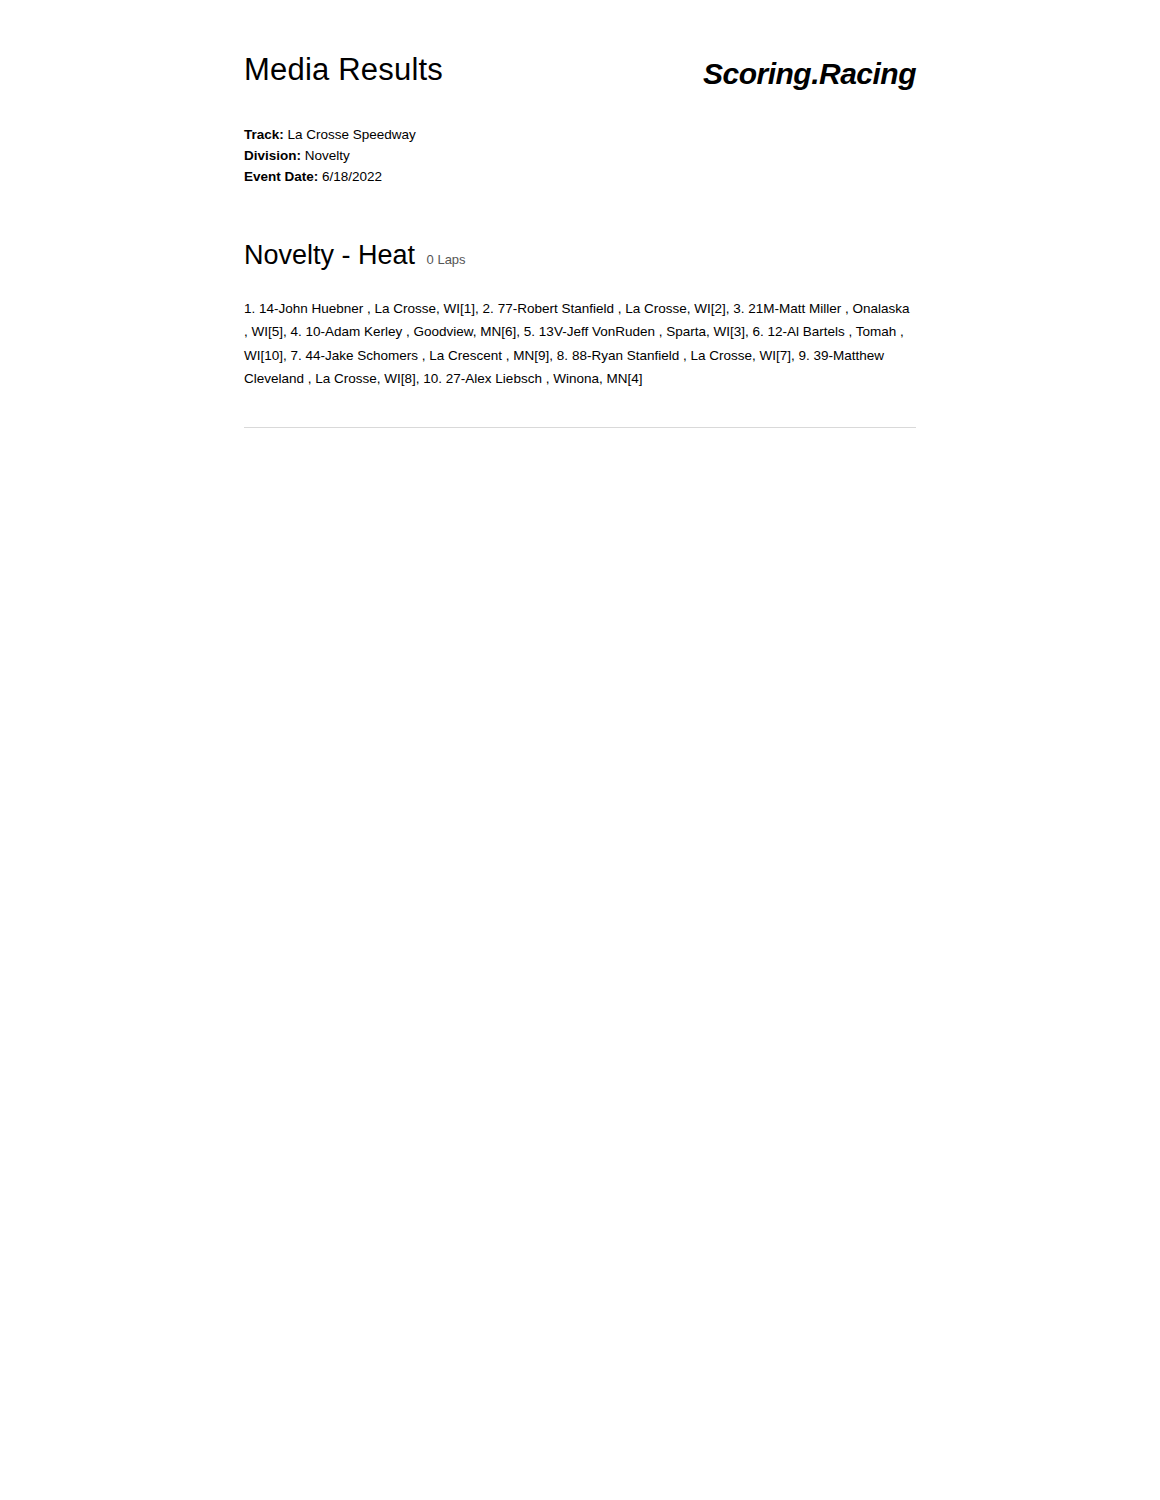Media Results
Scoring.Racing
Track: La Crosse Speedway
Division: Novelty
Event Date: 6/18/2022
Novelty - Heat 0 Laps
1. 14-John Huebner , La Crosse, WI[1], 2. 77-Robert Stanfield , La Crosse, WI[2], 3. 21M-Matt Miller , Onalaska , WI[5], 4. 10-Adam Kerley , Goodview, MN[6], 5. 13V-Jeff VonRuden , Sparta, WI[3], 6. 12-Al Bartels , Tomah , WI[10], 7. 44-Jake Schomers , La Crescent , MN[9], 8. 88-Ryan Stanfield , La Crosse, WI[7], 9. 39-Matthew Cleveland , La Crosse, WI[8], 10. 27-Alex Liebsch , Winona, MN[4]